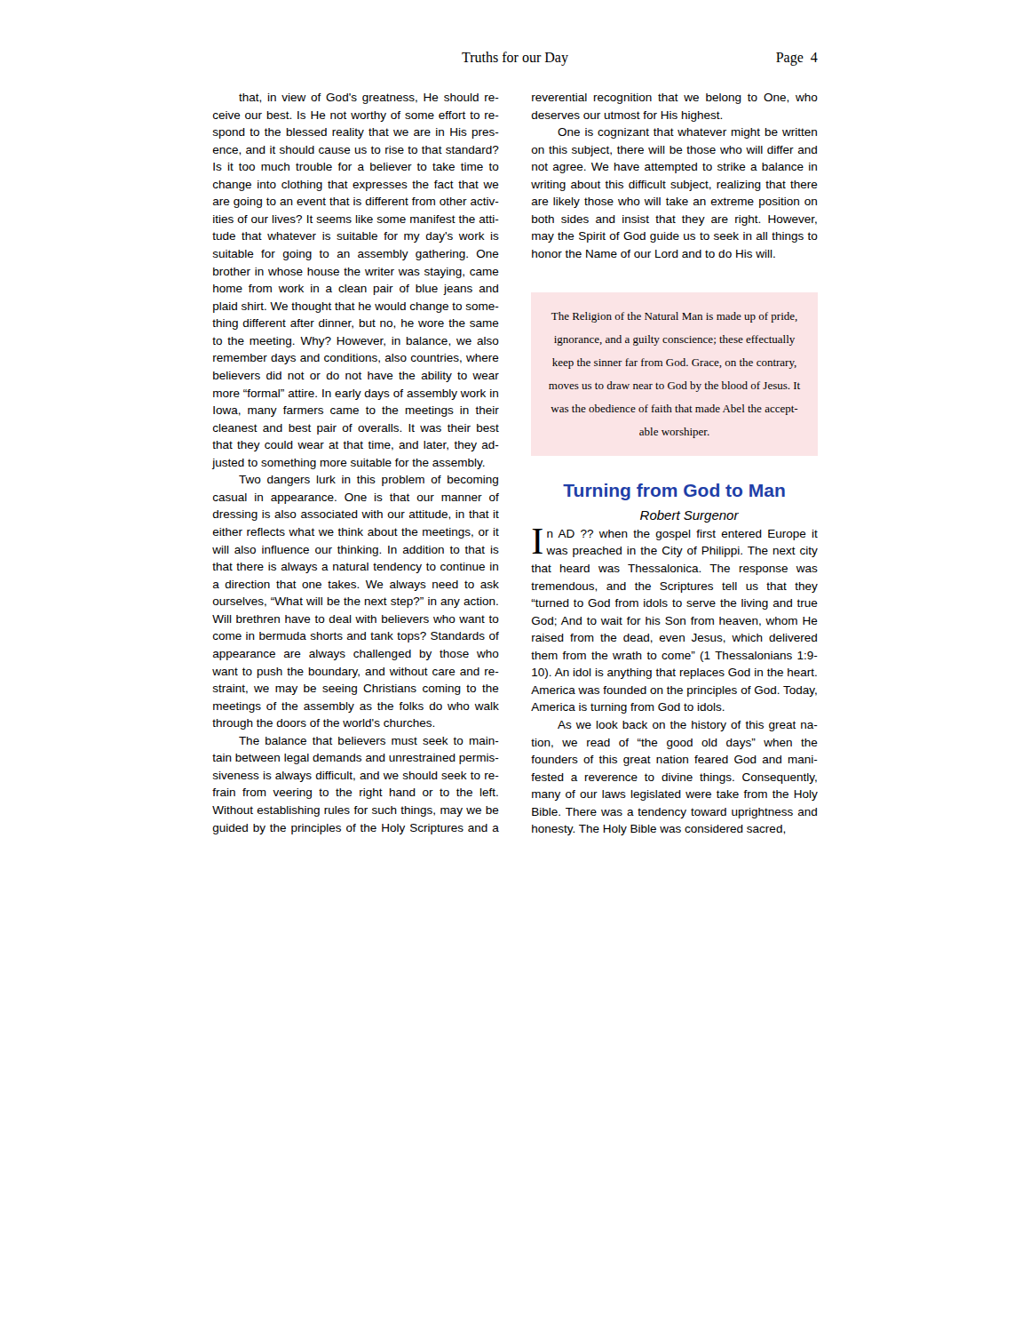Truths for our Day Page 4
that, in view of God's greatness, He should receive our best. Is He not worthy of some effort to respond to the blessed reality that we are in His presence, and it should cause us to rise to that standard? Is it too much trouble for a believer to take time to change into clothing that expresses the fact that we are going to an event that is different from other activities of our lives? It seems like some manifest the attitude that whatever is suitable for my day's work is suitable for going to an assembly gathering. One brother in whose house the writer was staying, came home from work in a clean pair of blue jeans and plaid shirt. We thought that he would change to something different after dinner, but no, he wore the same to the meeting. Why? However, in balance, we also remember days and conditions, also countries, where believers did not or do not have the ability to wear more “formal” attire. In early days of assembly work in Iowa, many farmers came to the meetings in their cleanest and best pair of overalls. It was their best that they could wear at that time, and later, they adjusted to something more suitable for the assembly.
Two dangers lurk in this problem of becoming casual in appearance. One is that our manner of dressing is also associated with our attitude, in that it either reflects what we think about the meetings, or it will also influence our thinking. In addition to that is that there is always a natural tendency to continue in a direction that one takes. We always need to ask ourselves, “What will be the next step?” in any action. Will brethren have to deal with believers who want to come in bermuda shorts and tank tops? Standards of appearance are always challenged by those who want to push the boundary, and without care and restraint, we may be seeing Christians coming to the meetings of the assembly as the folks do who walk through the doors of the world's churches.
The balance that believers must seek to maintain between legal demands and unrestrained permissiveness is always difficult, and we should seek to refrain from veering to the right hand or to the left. Without establishing rules for such things, may we be guided by the principles of the Holy Scriptures and a reverential recognition that we belong to One, who deserves our utmost for His highest.
One is cognizant that whatever might be written on this subject, there will be those who will differ and not agree. We have attempted to strike a balance in writing about this difficult subject, realizing that there are likely those who will take an extreme position on both sides and insist that they are right. However, may the Spirit of God guide us to seek in all things to honor the Name of our Lord and to do His will.
The Religion of the Natural Man is made up of pride, ignorance, and a guilty conscience; these effectually keep the sinner far from God. Grace, on the contrary, moves us to draw near to God by the blood of Jesus. It was the obedience of faith that made Abel the acceptable worshiper.
Turning from God to Man
Robert Surgenor
In AD ?? when the gospel first entered Europe it was preached in the City of Philippi. The next city that heard was Thessalonica. The response was tremendous, and the Scriptures tell us that they “turned to God from idols to serve the living and true God; And to wait for his Son from heaven, whom He raised from the dead, even Jesus, which delivered them from the wrath to come” (1 Thessalonians 1:9-10). An idol is anything that replaces God in the heart. America was founded on the principles of God. Today, America is turning from God to idols.
As we look back on the history of this great nation, we read of “the good old days” when the founders of this great nation feared God and manifested a reverence to divine things. Consequently, many of our laws legislated were take from the Holy Bible. There was a tendency toward uprightness and honesty. The Holy Bible was considered sacred,